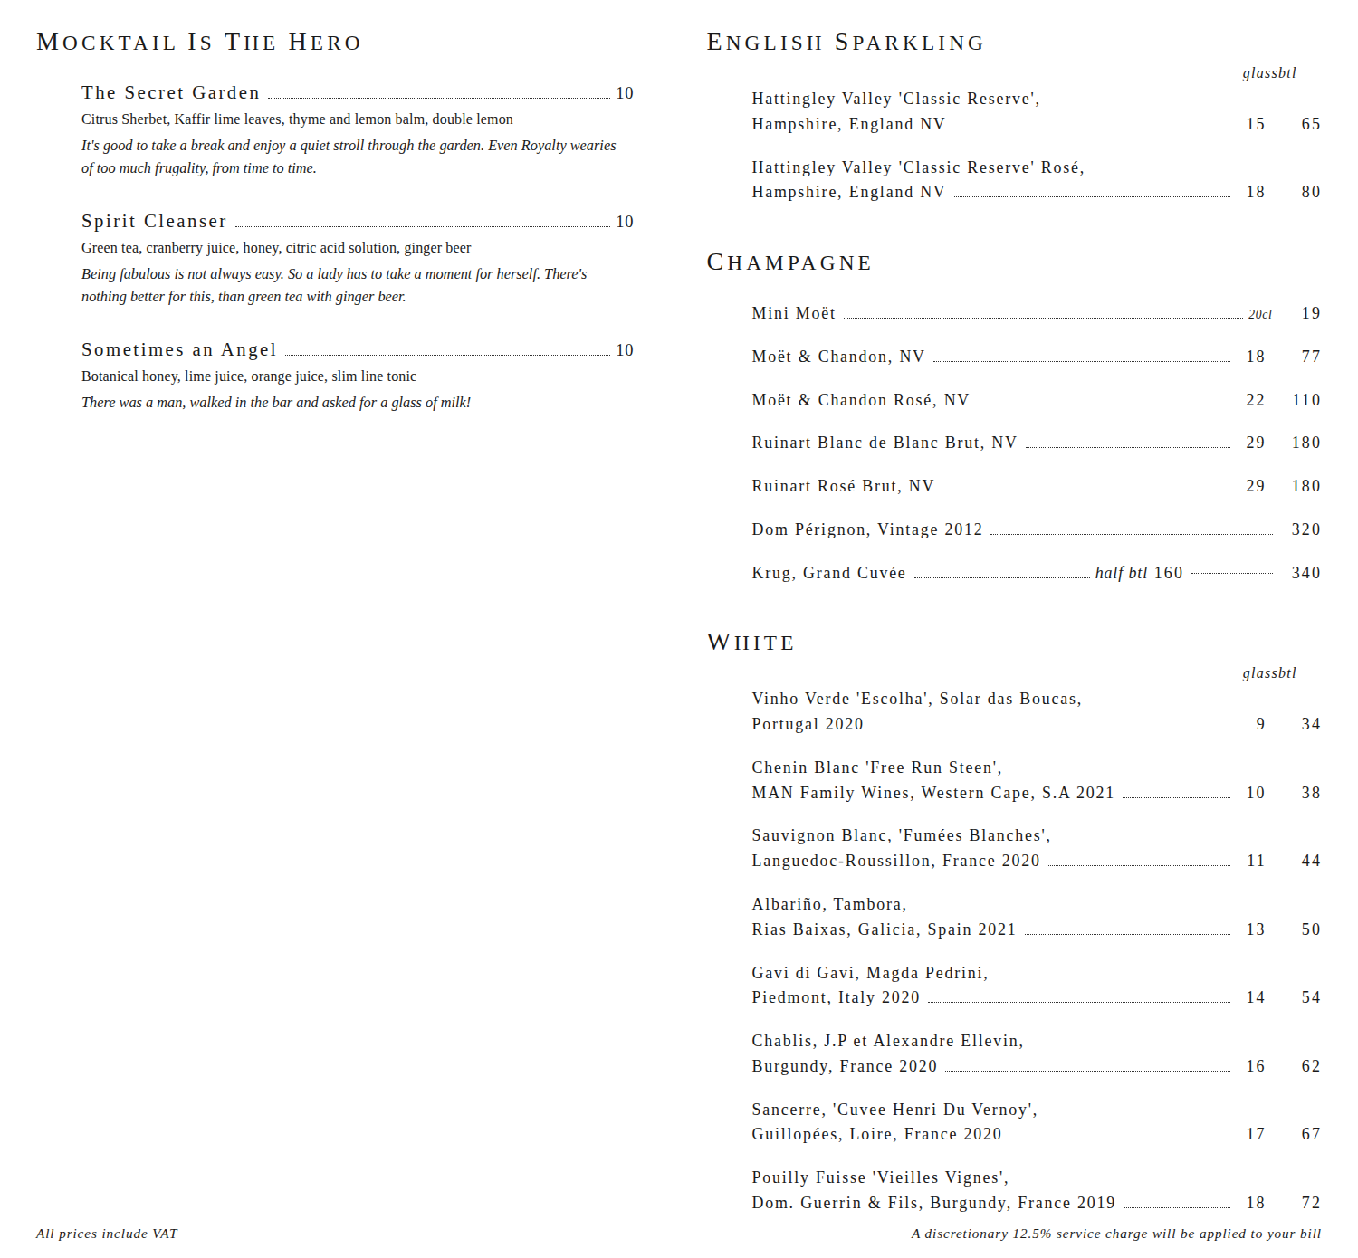MOCKTAIL IS THE HERO
The Secret Garden 10
Citrus Sherbet, Kaffir lime leaves, thyme and lemon balm, double lemon
It's good to take a break and enjoy a quiet stroll through the garden. Even Royalty wearies of too much frugality, from time to time.
Spirit Cleanser 10
Green tea, cranberry juice, honey, citric acid solution, ginger beer
Being fabulous is not always easy. So a lady has to take a moment for herself. There's nothing better for this, than green tea with ginger beer.
Sometimes an Angel 10
Botanical honey, lime juice, orange juice, slim line tonic
There was a man, walked in the bar and asked for a glass of milk!
ENGLISH SPARKLING
glass btl
Hattingley Valley 'Classic Reserve',
Hampshire, England NV 15 65
Hattingley Valley 'Classic Reserve' Rosé,
Hampshire, England NV 18 80
CHAMPAGNE
Mini Moët 20cl 19
Moët & Chandon, NV 18 77
Moët & Chandon Rosé, NV 22 110
Ruinart Blanc de Blanc Brut, NV 29 180
Ruinart Rosé Brut, NV 29 180
Dom Pérignon, Vintage 2012 320
Krug, Grand Cuvée half btl 160 340
WHITE
glass btl
Vinho Verde 'Escolha', Solar das Boucas,
Portugal 2020 9 34
Chenin Blanc 'Free Run Steen',
MAN Family Wines, Western Cape, S.A 2021 10 38
Sauvignon Blanc, 'Fumées Blanches',
Languedoc-Roussillon, France 2020 11 44
Albariño, Tambora,
Rias Baixas, Galicia, Spain 2021 13 50
Gavi di Gavi, Magda Pedrini,
Piedmont, Italy 2020 14 54
Chablis, J.P et Alexandre Ellevin,
Burgundy, France 2020 16 62
Sancerre, 'Cuvee Henri Du Vernoy',
Guillopées, Loire, France 2020 17 67
Pouilly Fuisse 'Vieilles Vignes',
Dom. Guerrin & Fils, Burgundy, France 2019 18 72
All prices include VAT
A discretionary 12.5% service charge will be applied to your bill